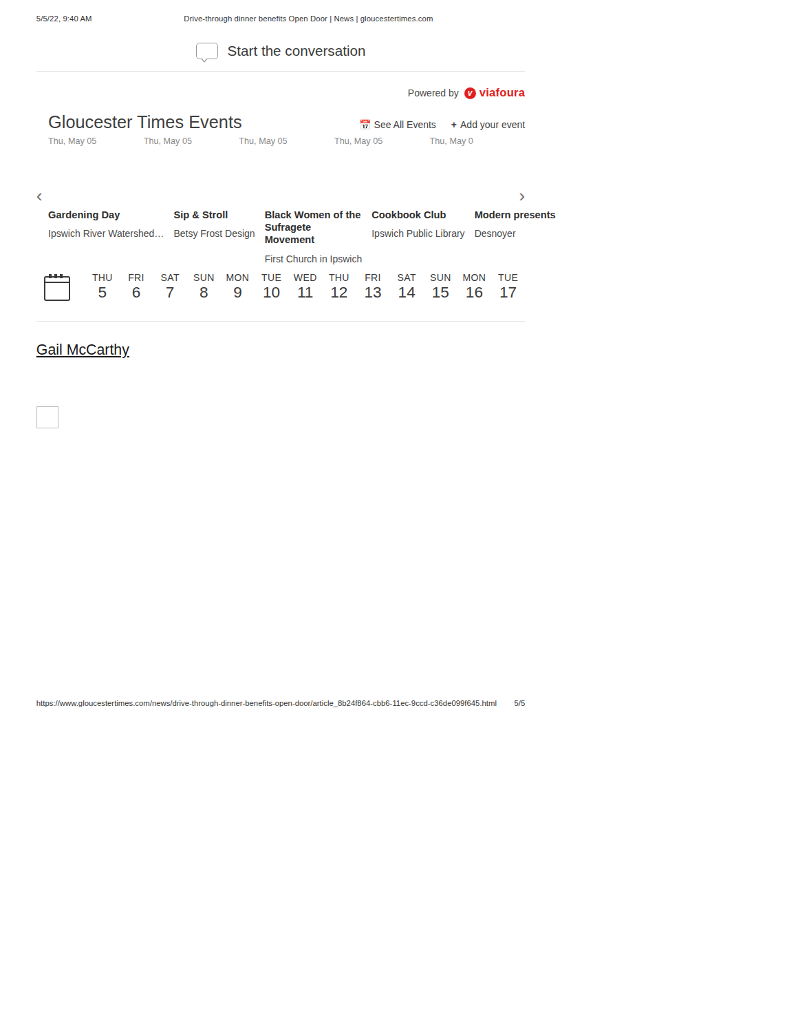5/5/22, 9:40 AM
Drive-through dinner benefits Open Door | News | gloucestertimes.com
Start the conversation
Powered by vviafoura
Gloucester Times Events
📅See All Events +Add your event
Thu, May 05
Thu, May 05
Thu, May 05
Thu, May 05
Thu, May 0
‹
›
Gardening Day
Ipswich River Watershed…
Sip & Stroll
Betsy Frost Design
Black Women of the Sufragete Movement
First Church in Ipswich
Cookbook Club
Ipswich Public Library
Modern presents
Desnoyer
THU
5
FRI
6
SAT
7
SUN
8
MON
9
TUE
10
WED
11
THU
12
FRI
13
SAT
14
SUN
15
MON
16
TUE
17
Gail McCarthy
https://www.gloucestertimes.com/news/drive-through-dinner-benefits-open-door/article_8b24f864-cbb6-11ec-9ccd-c36de099f645.html
5/5